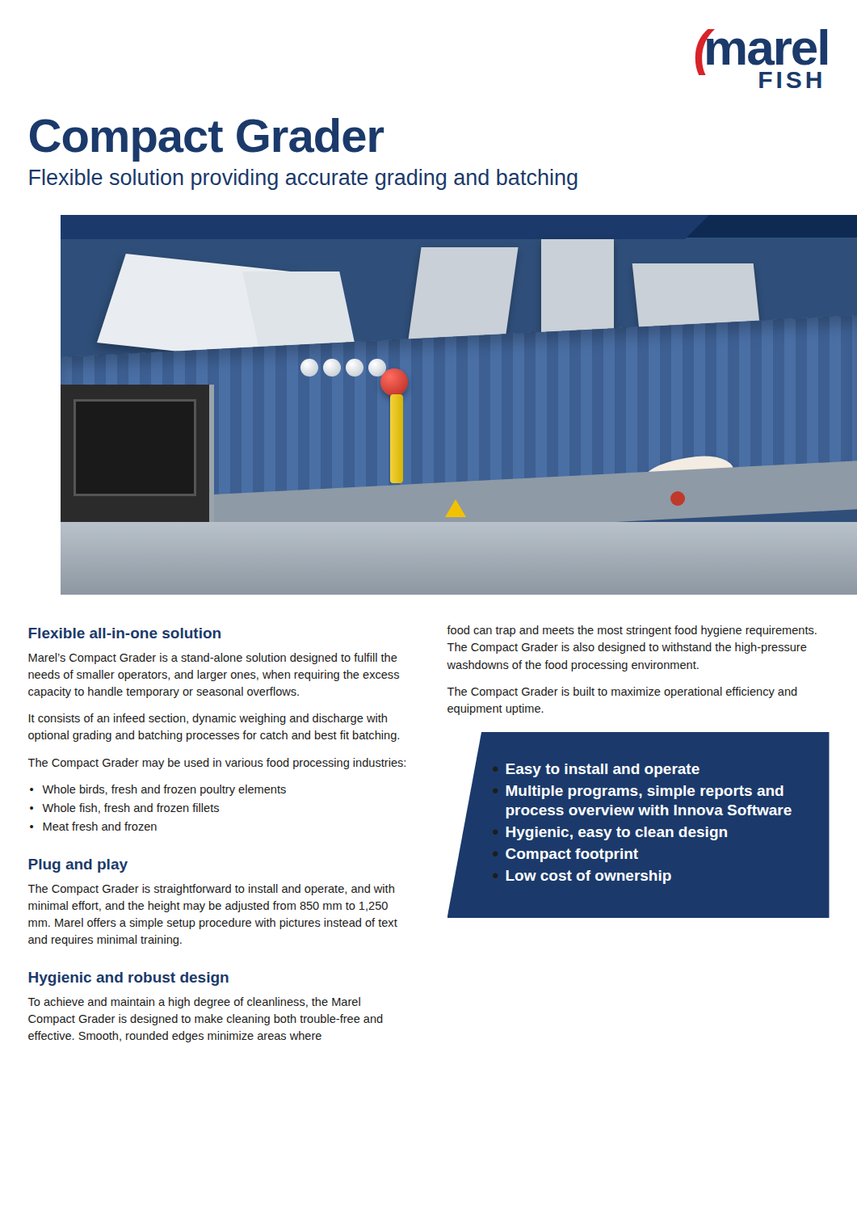(marel
FISH
Compact Grader
Flexible solution providing accurate grading and batching
Flexible all-in-one solution
Marel’s Compact Grader is a stand-alone solution designed to fulfill the needs of smaller operators, and larger ones, when requiring the excess capacity to handle temporary or seasonal overflows.
It consists of an infeed section, dynamic weighing and discharge with optional grading and batching processes for catch and best fit batching.
The Compact Grader may be used in various food processing industries:
Whole birds, fresh and frozen poultry elements
Whole fish, fresh and frozen fillets
Meat fresh and frozen
Plug and play
The Compact Grader is straightforward to install and operate, and with minimal effort, and the height may be adjusted from 850 mm to 1,250 mm. Marel offers a simple setup procedure with pictures instead of text and requires minimal training.
Hygienic and robust design
To achieve and maintain a high degree of cleanliness, the Marel Compact Grader is designed to make cleaning both trouble-free and effective. Smooth, rounded edges minimize areas where
food can trap and meets the most stringent food hygiene requirements. The Compact Grader is also designed to withstand the high-pressure washdowns of the food processing environment.
The Compact Grader is built to maximize operational efficiency and equipment uptime.
Easy to install and operate
Multiple programs, simple reports and process overview with Innova Software
Hygienic, easy to clean design
Compact footprint
Low cost of ownership